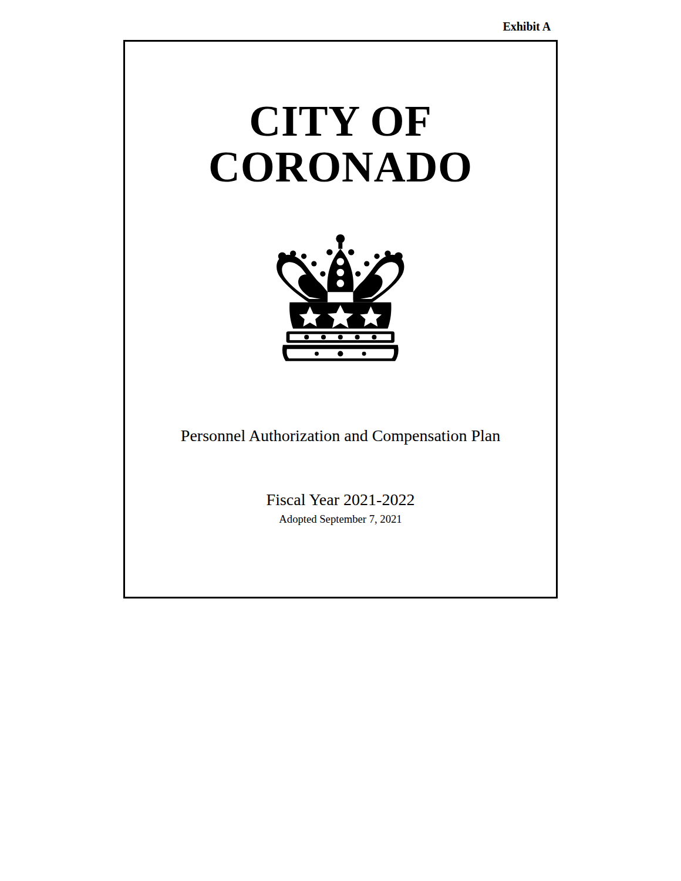Exhibit A
CITY OF
CORONADO
Personnel Authorization and Compensation Plan
Fiscal Year 2021-2022
Adopted September 7, 2021